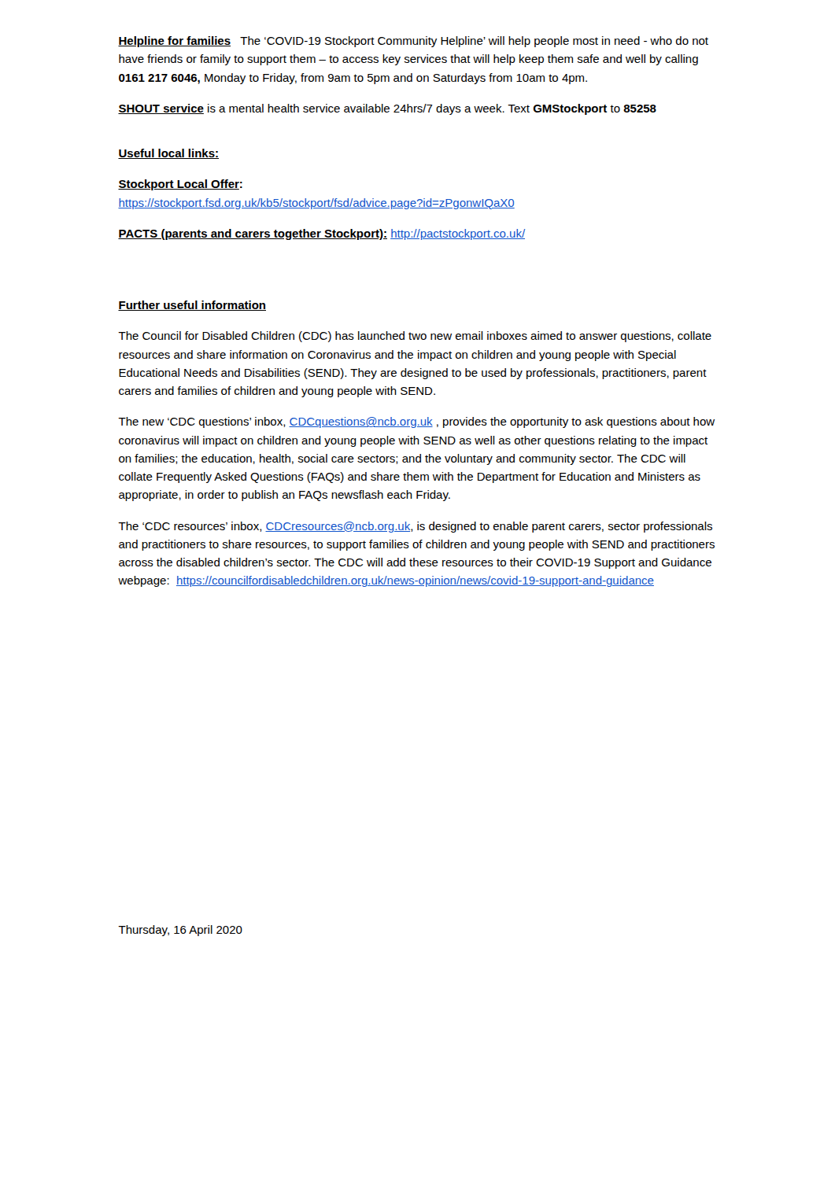Helpline for families The ‘COVID-19 Stockport Community Helpline’ will help people most in need - who do not have friends or family to support them – to access key services that will help keep them safe and well by calling 0161 217 6046, Monday to Friday, from 9am to 5pm and on Saturdays from 10am to 4pm.
SHOUT service is a mental health service available 24hrs/7 days a week. Text GMStockport to 85258
Useful local links:
Stockport Local Offer:
https://stockport.fsd.org.uk/kb5/stockport/fsd/advice.page?id=zPgonwIQaX0
PACTS (parents and carers together Stockport): http://pactstockport.co.uk/
Further useful information
The Council for Disabled Children (CDC) has launched two new email inboxes aimed to answer questions, collate resources and share information on Coronavirus and the impact on children and young people with Special Educational Needs and Disabilities (SEND). They are designed to be used by professionals, practitioners, parent carers and families of children and young people with SEND.
The new ‘CDC questions’ inbox, CDCquestions@ncb.org.uk , provides the opportunity to ask questions about how coronavirus will impact on children and young people with SEND as well as other questions relating to the impact on families; the education, health, social care sectors; and the voluntary and community sector. The CDC will collate Frequently Asked Questions (FAQs) and share them with the Department for Education and Ministers as appropriate, in order to publish an FAQs newsflash each Friday.
The ‘CDC resources’ inbox, CDCresources@ncb.org.uk, is designed to enable parent carers, sector professionals and practitioners to share resources, to support families of children and young people with SEND and practitioners across the disabled children’s sector. The CDC will add these resources to their COVID-19 Support and Guidance webpage: https://councilfordisabledchildren.org.uk/news-opinion/news/covid-19-support-and-guidance
Thursday, 16 April 2020